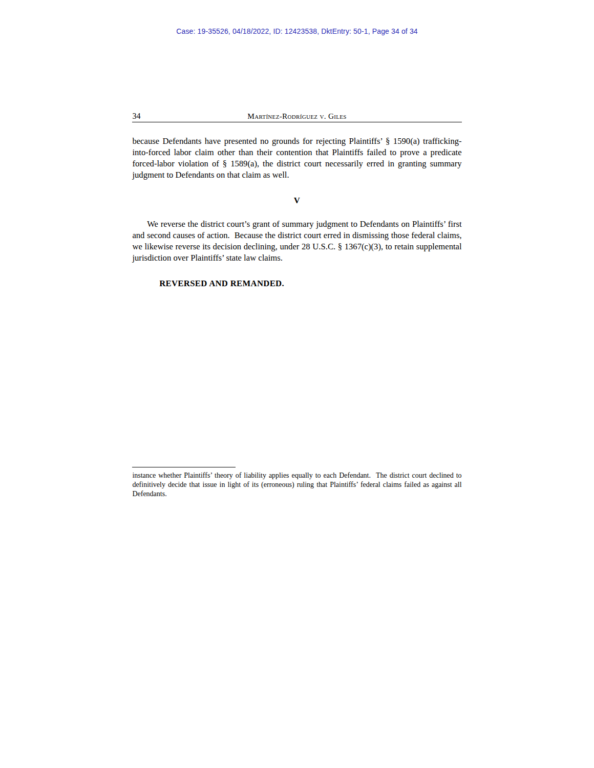Case: 19-35526, 04/18/2022, ID: 12423538, DktEntry: 50-1, Page 34 of 34
34
Martínez-Rodríguez v. Giles
because Defendants have presented no grounds for rejecting Plaintiffs’ § 1590(a) trafficking-into-forced labor claim other than their contention that Plaintiffs failed to prove a predicate forced-labor violation of § 1589(a), the district court necessarily erred in granting summary judgment to Defendants on that claim as well.
V
We reverse the district court’s grant of summary judgment to Defendants on Plaintiffs’ first and second causes of action. Because the district court erred in dismissing those federal claims, we likewise reverse its decision declining, under 28 U.S.C. § 1367(c)(3), to retain supplemental jurisdiction over Plaintiffs’ state law claims.
REVERSED AND REMANDED.
instance whether Plaintiffs’ theory of liability applies equally to each Defendant. The district court declined to definitively decide that issue in light of its (erroneous) ruling that Plaintiffs’ federal claims failed as against all Defendants.